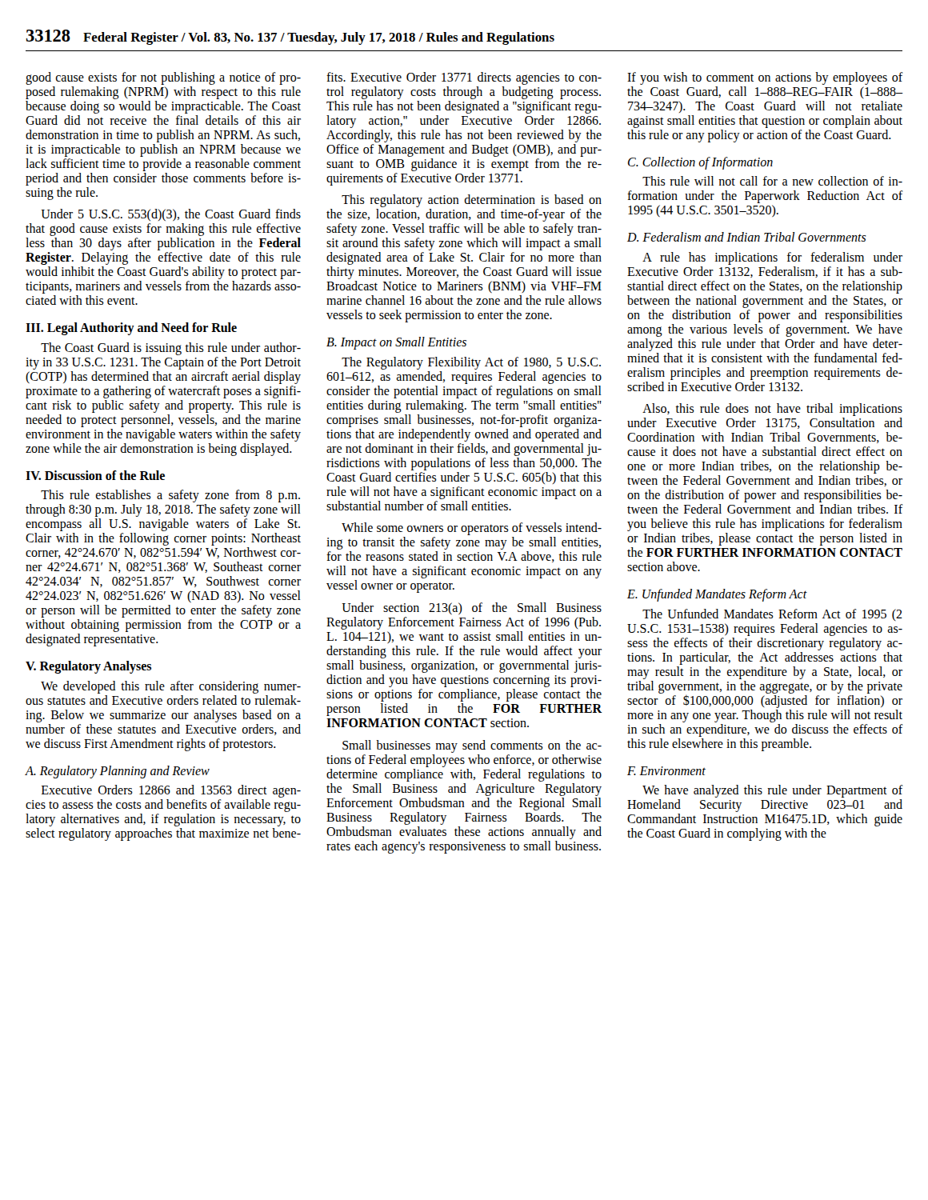33128 Federal Register / Vol. 83, No. 137 / Tuesday, July 17, 2018 / Rules and Regulations
good cause exists for not publishing a notice of proposed rulemaking (NPRM) with respect to this rule because doing so would be impracticable. The Coast Guard did not receive the final details of this air demonstration in time to publish an NPRM. As such, it is impracticable to publish an NPRM because we lack sufficient time to provide a reasonable comment period and then consider those comments before issuing the rule.
Under 5 U.S.C. 553(d)(3), the Coast Guard finds that good cause exists for making this rule effective less than 30 days after publication in the Federal Register. Delaying the effective date of this rule would inhibit the Coast Guard's ability to protect participants, mariners and vessels from the hazards associated with this event.
III. Legal Authority and Need for Rule
The Coast Guard is issuing this rule under authority in 33 U.S.C. 1231. The Captain of the Port Detroit (COTP) has determined that an aircraft aerial display proximate to a gathering of watercraft poses a significant risk to public safety and property. This rule is needed to protect personnel, vessels, and the marine environment in the navigable waters within the safety zone while the air demonstration is being displayed.
IV. Discussion of the Rule
This rule establishes a safety zone from 8 p.m. through 8:30 p.m. July 18, 2018. The safety zone will encompass all U.S. navigable waters of Lake St. Clair with in the following corner points: Northeast corner, 42°24.670′ N, 082°51.594′ W, Northwest corner 42°24.671′ N, 082°51.368′ W, Southeast corner 42°24.034′ N, 082°51.857′ W, Southwest corner 42°24.023′ N, 082°51.626′ W (NAD 83). No vessel or person will be permitted to enter the safety zone without obtaining permission from the COTP or a designated representative.
V. Regulatory Analyses
We developed this rule after considering numerous statutes and Executive orders related to rulemaking. Below we summarize our analyses based on a number of these statutes and Executive orders, and we discuss First Amendment rights of protestors.
A. Regulatory Planning and Review
Executive Orders 12866 and 13563 direct agencies to assess the costs and benefits of available regulatory alternatives and, if regulation is necessary, to select regulatory approaches that maximize net benefits. Executive Order 13771 directs agencies to control regulatory costs through a budgeting process. This rule has not been designated a ''significant regulatory action,'' under Executive Order 12866. Accordingly, this rule has not been reviewed by the Office of Management and Budget (OMB), and pursuant to OMB guidance it is exempt from the requirements of Executive Order 13771.
This regulatory action determination is based on the size, location, duration, and time-of-year of the safety zone. Vessel traffic will be able to safely transit around this safety zone which will impact a small designated area of Lake St. Clair for no more than thirty minutes. Moreover, the Coast Guard will issue Broadcast Notice to Mariners (BNM) via VHF–FM marine channel 16 about the zone and the rule allows vessels to seek permission to enter the zone.
B. Impact on Small Entities
The Regulatory Flexibility Act of 1980, 5 U.S.C. 601–612, as amended, requires Federal agencies to consider the potential impact of regulations on small entities during rulemaking. The term ''small entities'' comprises small businesses, not-for-profit organizations that are independently owned and operated and are not dominant in their fields, and governmental jurisdictions with populations of less than 50,000. The Coast Guard certifies under 5 U.S.C. 605(b) that this rule will not have a significant economic impact on a substantial number of small entities.
While some owners or operators of vessels intending to transit the safety zone may be small entities, for the reasons stated in section V.A above, this rule will not have a significant economic impact on any vessel owner or operator.
Under section 213(a) of the Small Business Regulatory Enforcement Fairness Act of 1996 (Pub. L. 104–121), we want to assist small entities in understanding this rule. If the rule would affect your small business, organization, or governmental jurisdiction and you have questions concerning its provisions or options for compliance, please contact the person listed in the FOR FURTHER INFORMATION CONTACT section.
Small businesses may send comments on the actions of Federal employees who enforce, or otherwise determine compliance with, Federal regulations to the Small Business and Agriculture Regulatory Enforcement Ombudsman and the Regional Small Business Regulatory Fairness Boards. The Ombudsman evaluates these actions annually and rates each agency's responsiveness to small business. If you wish to comment on actions by employees of the Coast Guard, call 1–888–REG–FAIR (1–888–734–3247). The Coast Guard will not retaliate against small entities that question or complain about this rule or any policy or action of the Coast Guard.
C. Collection of Information
This rule will not call for a new collection of information under the Paperwork Reduction Act of 1995 (44 U.S.C. 3501–3520).
D. Federalism and Indian Tribal Governments
A rule has implications for federalism under Executive Order 13132, Federalism, if it has a substantial direct effect on the States, on the relationship between the national government and the States, or on the distribution of power and responsibilities among the various levels of government. We have analyzed this rule under that Order and have determined that it is consistent with the fundamental federalism principles and preemption requirements described in Executive Order 13132.
Also, this rule does not have tribal implications under Executive Order 13175, Consultation and Coordination with Indian Tribal Governments, because it does not have a substantial direct effect on one or more Indian tribes, on the relationship between the Federal Government and Indian tribes, or on the distribution of power and responsibilities between the Federal Government and Indian tribes. If you believe this rule has implications for federalism or Indian tribes, please contact the person listed in the FOR FURTHER INFORMATION CONTACT section above.
E. Unfunded Mandates Reform Act
The Unfunded Mandates Reform Act of 1995 (2 U.S.C. 1531–1538) requires Federal agencies to assess the effects of their discretionary regulatory actions. In particular, the Act addresses actions that may result in the expenditure by a State, local, or tribal government, in the aggregate, or by the private sector of $100,000,000 (adjusted for inflation) or more in any one year. Though this rule will not result in such an expenditure, we do discuss the effects of this rule elsewhere in this preamble.
F. Environment
We have analyzed this rule under Department of Homeland Security Directive 023–01 and Commandant Instruction M16475.1D, which guide the Coast Guard in complying with the